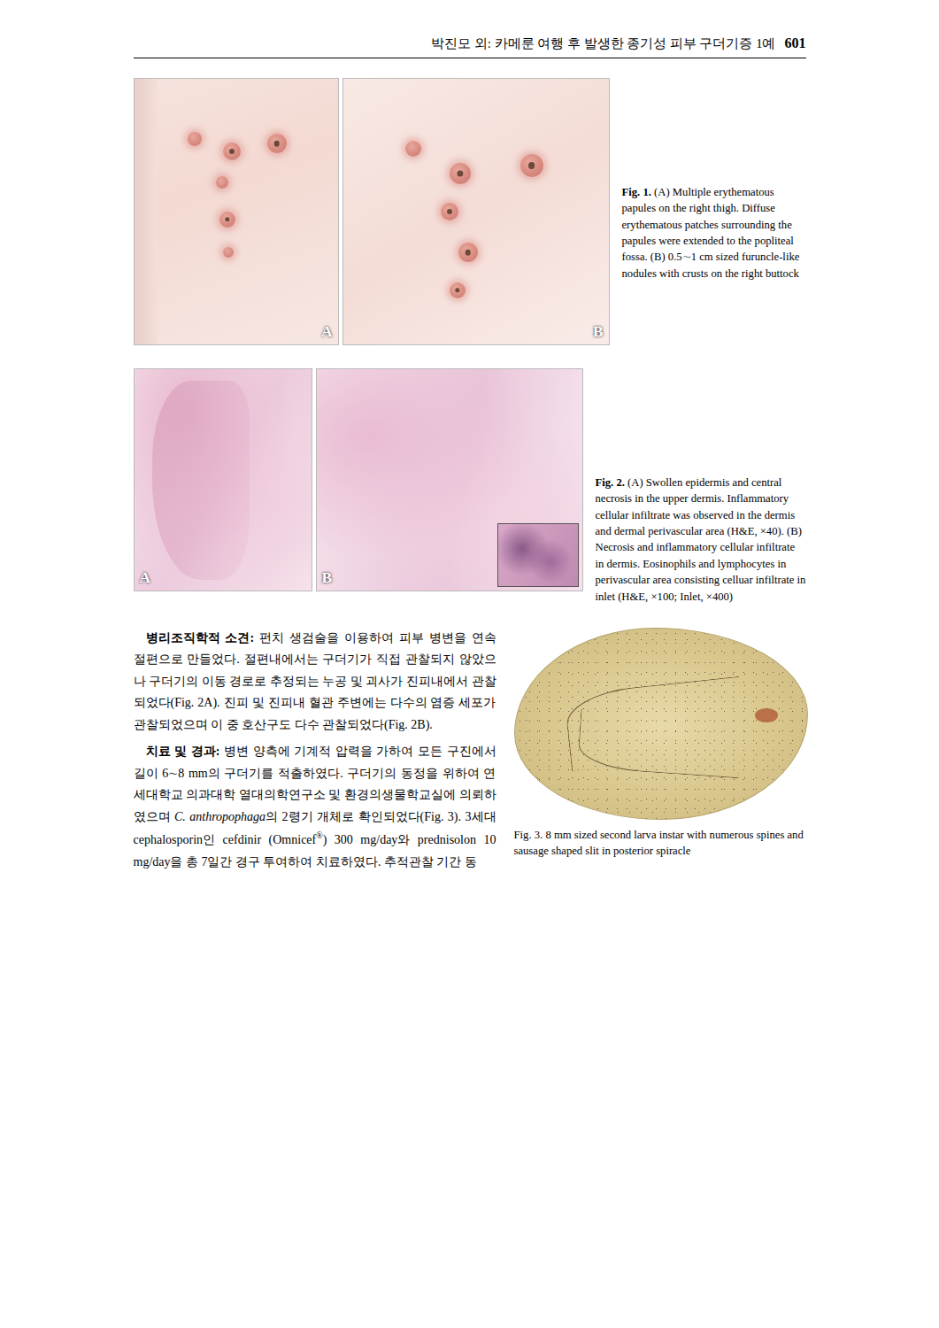박진모 외: 카메룬 여행 후 발생한 종기성 피부 구더기증 1예601
A
B
Fig. 1. (A) Multiple erythematous papules on the right thigh. Diffuse erythematous patches surrounding the papules were extended to the popliteal fossa. (B) 0.5∼1 cm sized furuncle-like nodules with crusts on the right buttock
A
B
Fig. 2. (A) Swollen epidermis and central necrosis in the upper dermis. Inflammatory cellular infiltrate was observed in the dermis and dermal perivascular area (H&E, ×40). (B) Necrosis and inflammatory cellular infiltrate in dermis. Eosinophils and lymphocytes in perivascular area consisting celluar infiltrate in inlet (H&E, ×100; Inlet, ×400)
Fig. 3. 8 mm sized second larva instar with numerous spines and sausage shaped slit in posterior spiracle
병리조직학적 소견: 펀치 생검술을 이용하여 피부 병변을 연속 절편으로 만들었다. 절편내에서는 구더기가 직접 관찰되지 않았으나 구더기의 이동 경로로 추정되는 누공 및 괴사가 진피내에서 관찰되었다(Fig. 2A). 진피 및 진피내 혈관 주변에는 다수의 염증 세포가 관찰되었으며 이 중 호산구도 다수 관찰되었다(Fig. 2B).
치료 및 경과: 병변 양측에 기계적 압력을 가하여 모든 구진에서 길이 6∼8 mm의 구더기를 적출하였다. 구더기의 동정을 위하여 연세대학교 의과대학 열대의학연구소 및 환경의생물학교실에 의뢰하였으며 C. anthropophaga의 2령기 개체로 확인되었다(Fig. 3). 3세대 cephalosporin인 cefdinir (Omnicef®) 300 mg/day와 prednisolon 10 mg/day을 총 7일간 경구 투여하여 치료하였다. 추적관찰 기간 동